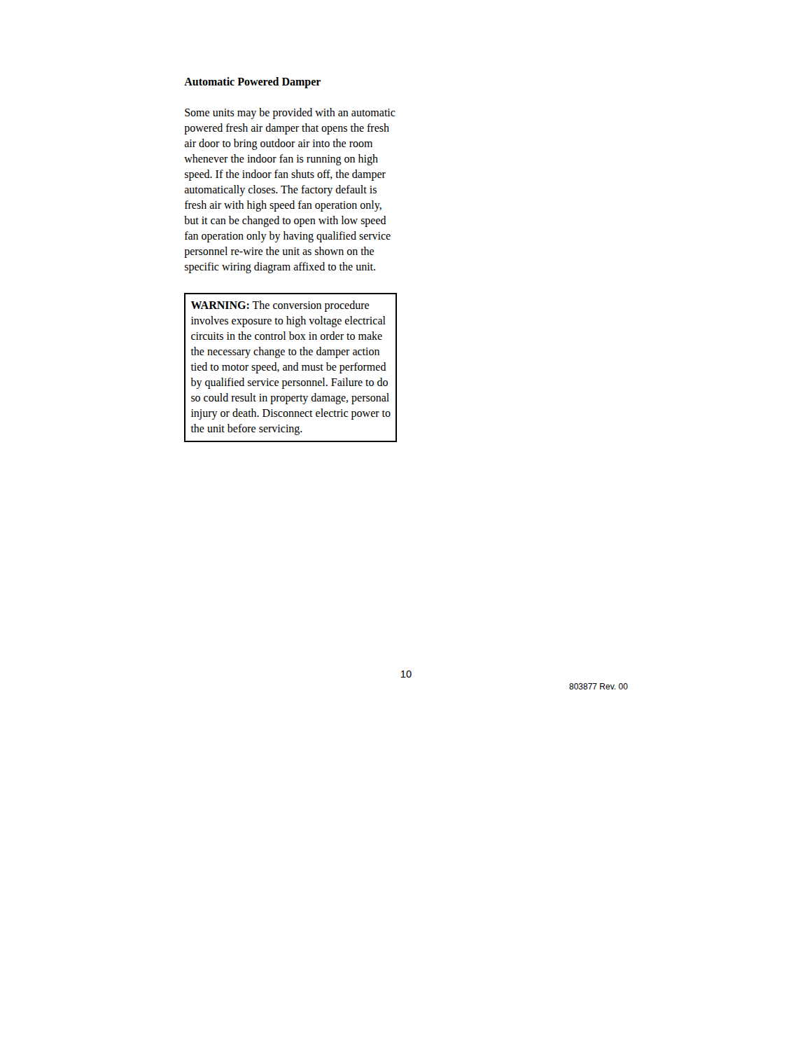Automatic Powered Damper
Some units may be provided with an automatic powered fresh air damper that opens the fresh air door to bring outdoor air into the room whenever the indoor fan is running on high speed. If the indoor fan shuts off, the damper automatically closes. The factory default is fresh air with high speed fan operation only, but it can be changed to open with low speed fan operation only by having qualified service personnel re-wire the unit as shown on the specific wiring diagram affixed to the unit.
WARNING: The conversion procedure involves exposure to high voltage electrical circuits in the control box in order to make the necessary change to the damper action tied to motor speed, and must be performed by qualified service personnel. Failure to do so could result in property damage, personal injury or death. Disconnect electric power to the unit before servicing.
10
803877 Rev. 00